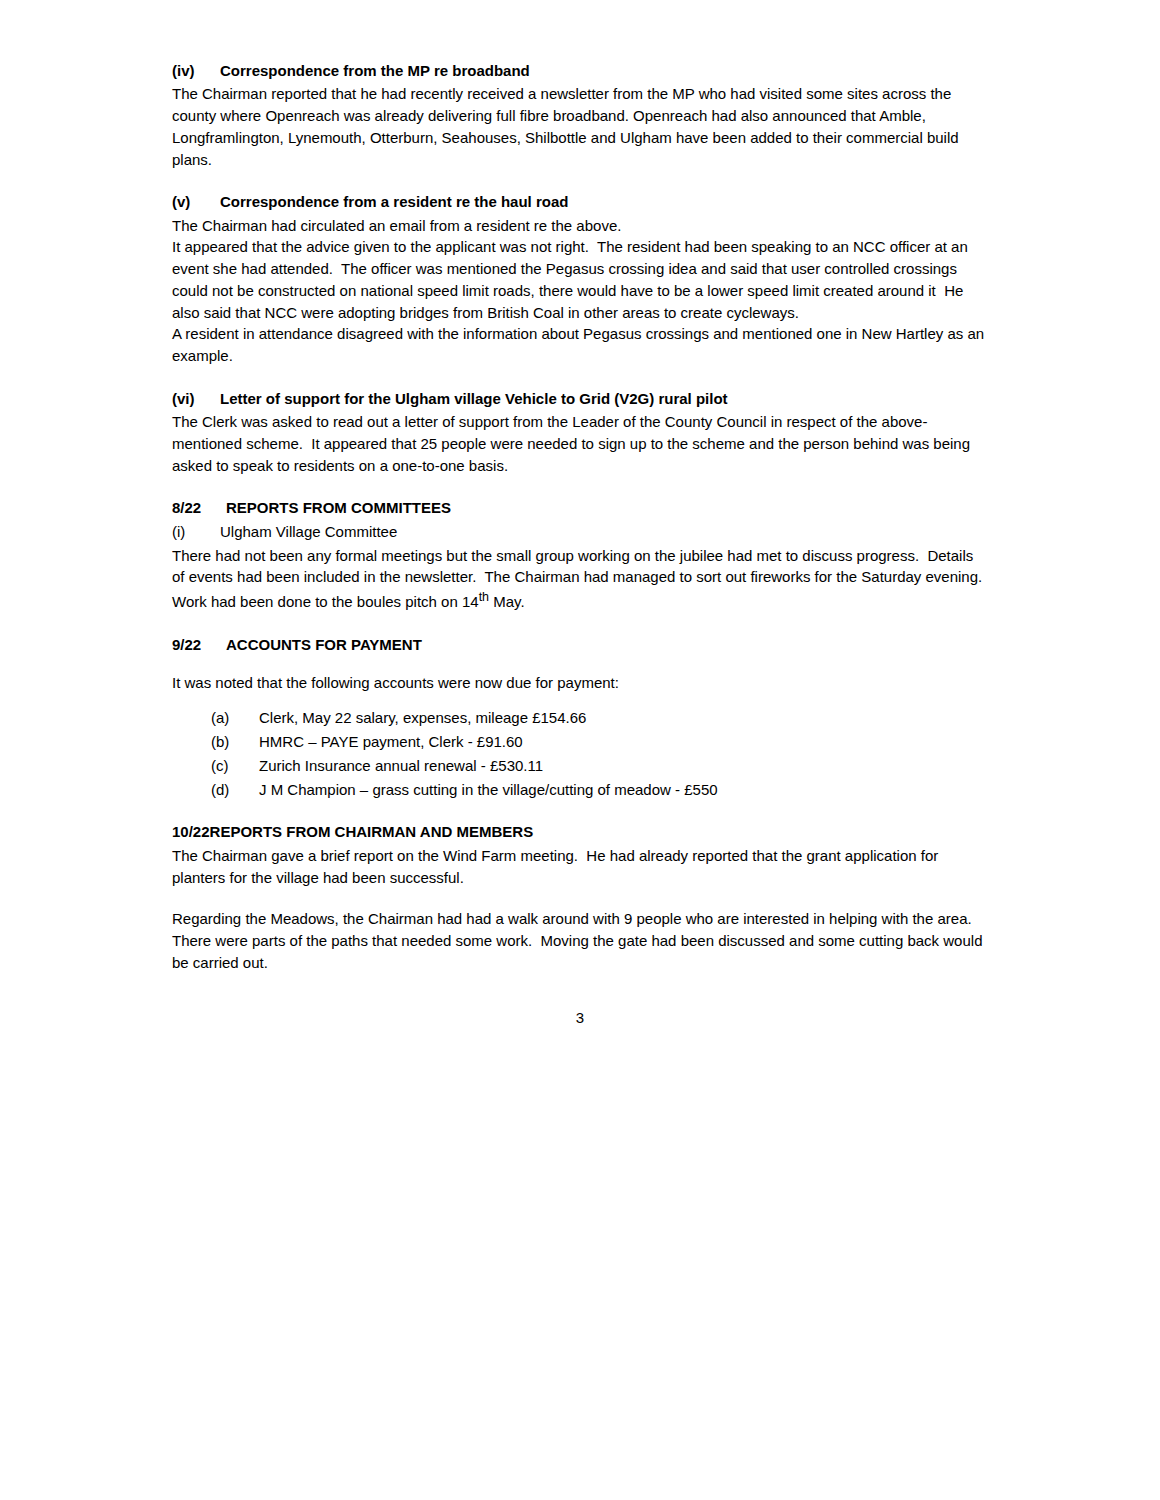(iv) Correspondence from the MP re broadband
The Chairman reported that he had recently received a newsletter from the MP who had visited some sites across the county where Openreach was already delivering full fibre broadband. Openreach had also announced that Amble, Longframlington, Lynemouth, Otterburn, Seahouses, Shilbottle and Ulgham have been added to their commercial build plans.
(v) Correspondence from a resident re the haul road
The Chairman had circulated an email from a resident re the above.
It appeared that the advice given to the applicant was not right. The resident had been speaking to an NCC officer at an event she had attended. The officer was mentioned the Pegasus crossing idea and said that user controlled crossings could not be constructed on national speed limit roads, there would have to be a lower speed limit created around it He also said that NCC were adopting bridges from British Coal in other areas to create cycleways.
A resident in attendance disagreed with the information about Pegasus crossings and mentioned one in New Hartley as an example.
(vi) Letter of support for the Ulgham village Vehicle to Grid (V2G) rural pilot
The Clerk was asked to read out a letter of support from the Leader of the County Council in respect of the above-mentioned scheme. It appeared that 25 people were needed to sign up to the scheme and the person behind was being asked to speak to residents on a one-to-one basis.
8/22 REPORTS FROM COMMITTEES
(i) Ulgham Village Committee
There had not been any formal meetings but the small group working on the jubilee had met to discuss progress. Details of events had been included in the newsletter. The Chairman had managed to sort out fireworks for the Saturday evening.
Work had been done to the boules pitch on 14th May.
9/22 ACCOUNTS FOR PAYMENT
It was noted that the following accounts were now due for payment:
(a) Clerk, May 22 salary, expenses, mileage £154.66
(b) HMRC – PAYE payment, Clerk - £91.60
(c) Zurich Insurance annual renewal - £530.11
(d) J M Champion – grass cutting in the village/cutting of meadow - £550
10/22 REPORTS FROM CHAIRMAN AND MEMBERS
The Chairman gave a brief report on the Wind Farm meeting. He had already reported that the grant application for planters for the village had been successful.
Regarding the Meadows, the Chairman had had a walk around with 9 people who are interested in helping with the area. There were parts of the paths that needed some work. Moving the gate had been discussed and some cutting back would be carried out.
3